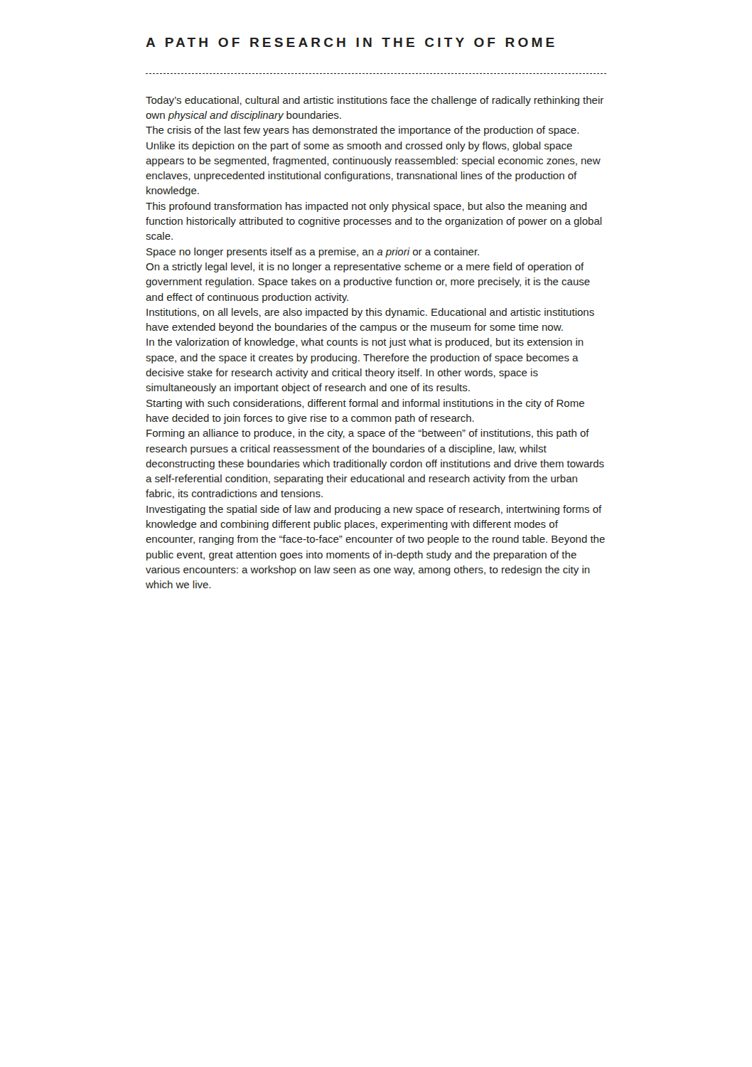A Path of Research in the City of Rome
Today’s educational, cultural and artistic institutions face the challenge of radically rethinking their own physical and disciplinary boundaries.
The crisis of the last few years has demonstrated the importance of the production of space. Unlike its depiction on the part of some as smooth and crossed only by flows, global space appears to be segmented, fragmented, continuously reassembled: special economic zones, new enclaves, unprecedented institutional configurations, transnational lines of the production of knowledge.
This profound transformation has impacted not only physical space, but also the meaning and function historically attributed to cognitive processes and to the organization of power on a global scale.
Space no longer presents itself as a premise, an a priori or a container.
On a strictly legal level, it is no longer a representative scheme or a mere field of operation of government regulation. Space takes on a productive function or, more precisely, it is the cause and effect of continuous production activity.
Institutions, on all levels, are also impacted by this dynamic. Educational and artistic institutions have extended beyond the boundaries of the campus or the museum for some time now.
In the valorization of knowledge, what counts is not just what is produced, but its extension in space, and the space it creates by producing. Therefore the production of space becomes a decisive stake for research activity and critical theory itself. In other words, space is simultaneously an important object of research and one of its results.
Starting with such considerations, different formal and informal institutions in the city of Rome have decided to join forces to give rise to a common path of research.
Forming an alliance to produce, in the city, a space of the “between” of institutions, this path of research pursues a critical reassessment of the boundaries of a discipline, law, whilst deconstructing these boundaries which traditionally cordon off institutions and drive them towards a self-referential condition, separating their educational and research activity from the urban fabric, its contradictions and tensions.
Investigating the spatial side of law and producing a new space of research, intertwining forms of knowledge and combining different public places, experimenting with different modes of encounter, ranging from the “face-to-face” encounter of two people to the round table. Beyond the public event, great attention goes into moments of in-depth study and the preparation of the various encounters: a workshop on law seen as one way, among others, to redesign the city in which we live.